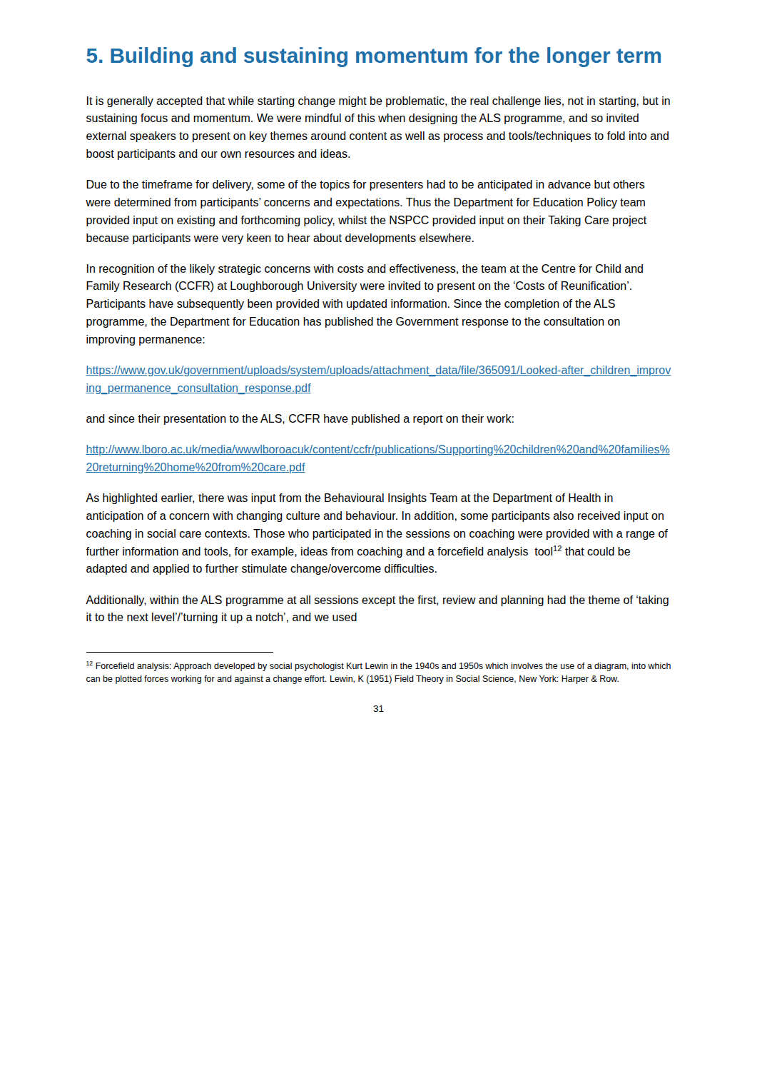5. Building and sustaining momentum for the longer term
It is generally accepted that while starting change might be problematic, the real challenge lies, not in starting, but in sustaining focus and momentum. We were mindful of this when designing the ALS programme, and so invited external speakers to present on key themes around content as well as process and tools/techniques to fold into and boost participants and our own resources and ideas.
Due to the timeframe for delivery, some of the topics for presenters had to be anticipated in advance but others were determined from participants’ concerns and expectations. Thus the Department for Education Policy team provided input on existing and forthcoming policy, whilst the NSPCC provided input on their Taking Care project because participants were very keen to hear about developments elsewhere.
In recognition of the likely strategic concerns with costs and effectiveness, the team at the Centre for Child and Family Research (CCFR) at Loughborough University were invited to present on the ‘Costs of Reunification’. Participants have subsequently been provided with updated information. Since the completion of the ALS programme, the Department for Education has published the Government response to the consultation on improving permanence:
https://www.gov.uk/government/uploads/system/uploads/attachment_data/file/365091/Looked-after_children_improving_permanence_consultation_response.pdf
and since their presentation to the ALS, CCFR have published a report on their work:
http://www.lboro.ac.uk/media/wwwlboroacuk/content/ccfr/publications/Supporting%20children%20and%20families%20returning%20home%20from%20care.pdf
As highlighted earlier, there was input from the Behavioural Insights Team at the Department of Health in anticipation of a concern with changing culture and behaviour. In addition, some participants also received input on coaching in social care contexts. Those who participated in the sessions on coaching were provided with a range of further information and tools, for example, ideas from coaching and a forcefield analysis tool12 that could be adapted and applied to further stimulate change/overcome difficulties.
Additionally, within the ALS programme at all sessions except the first, review and planning had the theme of ‘taking it to the next level’/’turning it up a notch’, and we used
12 Forcefield analysis: Approach developed by social psychologist Kurt Lewin in the 1940s and 1950s which involves the use of a diagram, into which can be plotted forces working for and against a change effort. Lewin, K (1951) Field Theory in Social Science, New York: Harper & Row.
31